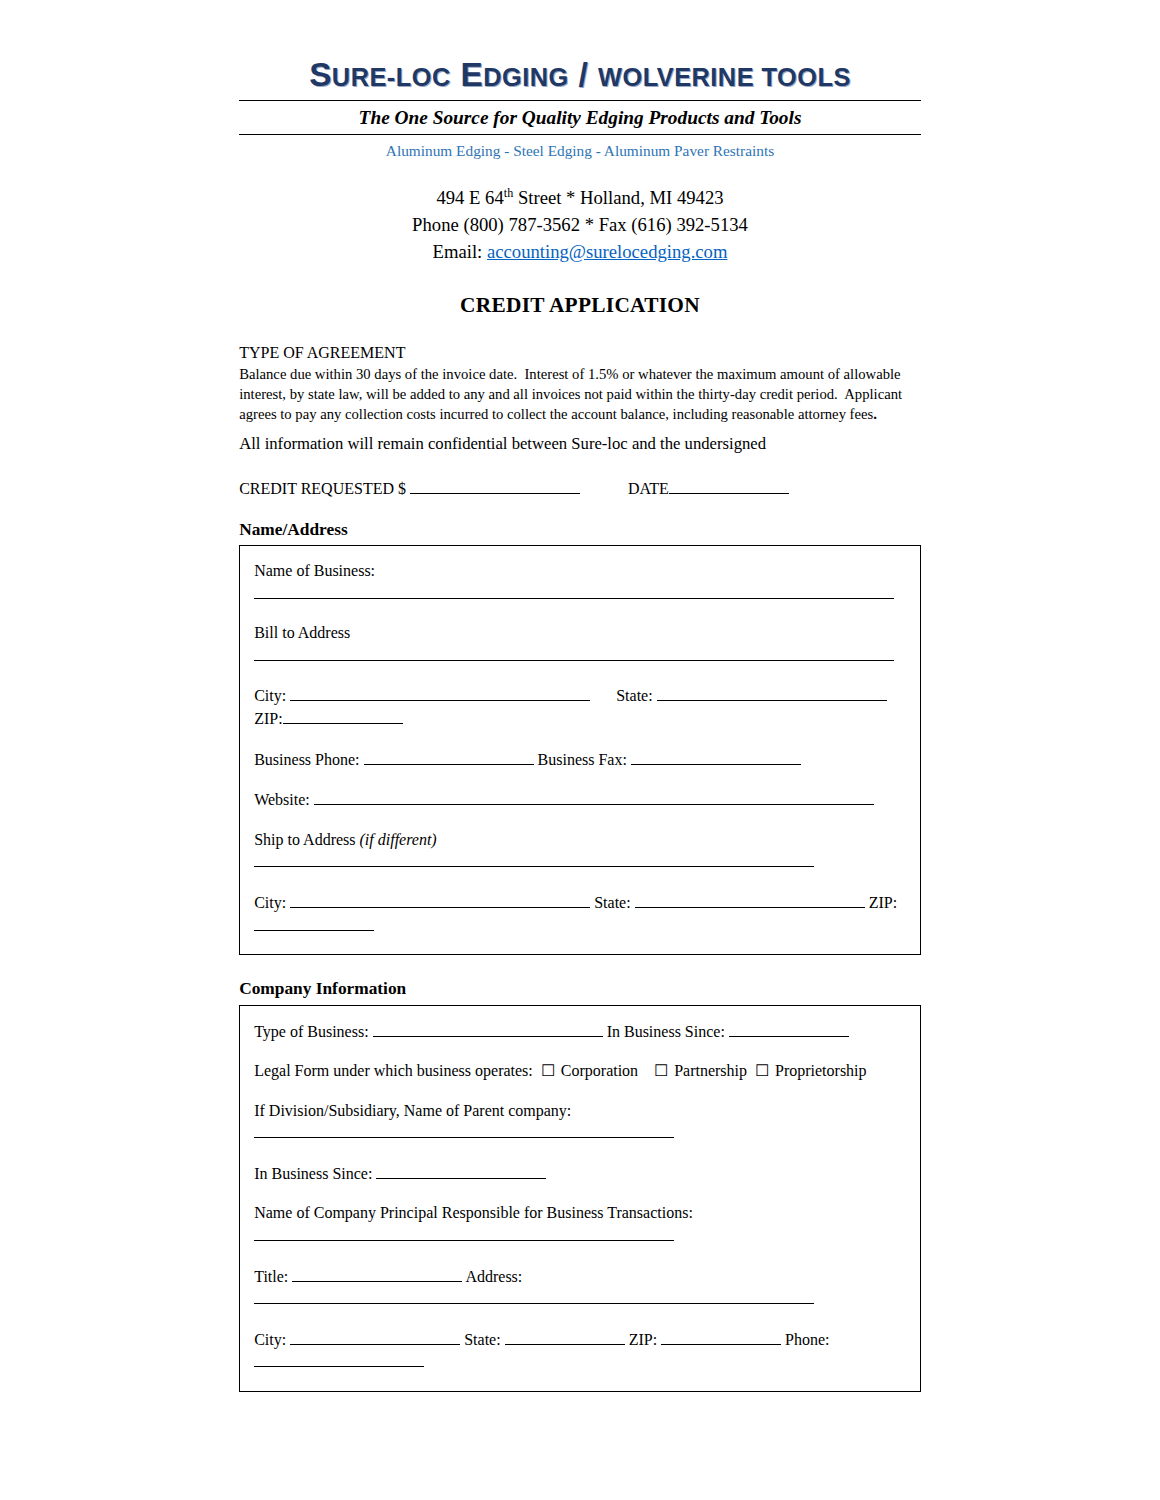SURE-LOC EDGING / WOLVERINE TOOLS
The One Source for Quality Edging Products and Tools
Aluminum Edging - Steel Edging - Aluminum Paver Restraints
494 E 64th Street * Holland, MI 49423
Phone (800) 787-3562 * Fax (616) 392-5134
Email: accounting@surelocedging.com
CREDIT APPLICATION
TYPE OF AGREEMENT
Balance due within 30 days of the invoice date. Interest of 1.5% or whatever the maximum amount of allowable interest, by state law, will be added to any and all invoices not paid within the thirty-day credit period. Applicant agrees to pay any collection costs incurred to collect the account balance, including reasonable attorney fees.
All information will remain confidential between Sure-loc and the undersigned
CREDIT REQUESTED $ DATE
Name/Address
Name of Business:
Bill to Address
City: State: ZIP:
Business Phone: Business Fax:
Website:
Ship to Address (if different)
City: State: ZIP:
Company Information
Type of Business: In Business Since:
Legal Form under which business operates: ☐ Corporation ☐ Partnership ☐ Proprietorship
If Division/Subsidiary, Name of Parent company:
In Business Since:
Name of Company Principal Responsible for Business Transactions:
Title: Address:
City: State: ZIP: Phone: